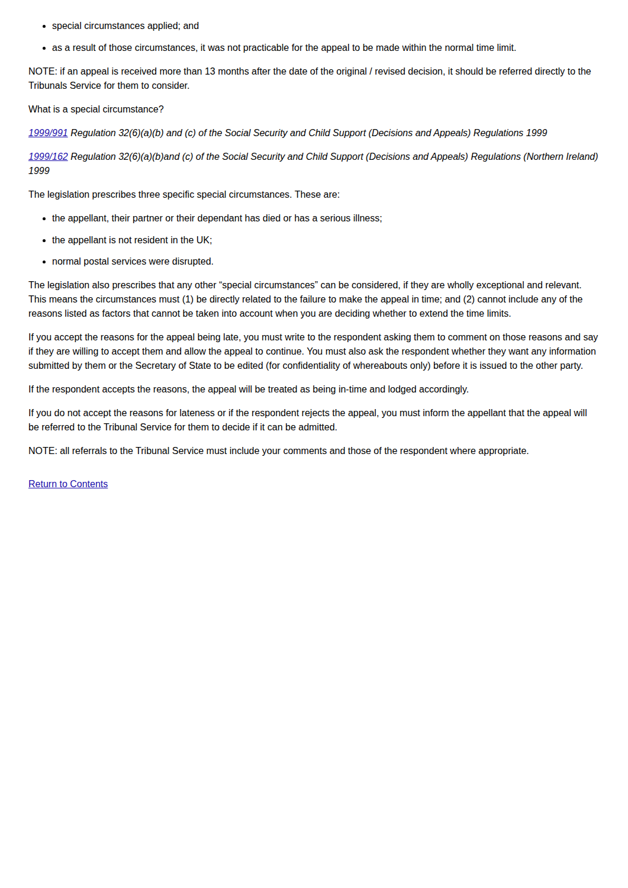special circumstances applied; and
as a result of those circumstances, it was not practicable for the appeal to be made within the normal time limit.
NOTE: if an appeal is received more than 13 months after the date of the original / revised decision, it should be referred directly to the Tribunals Service for them to consider.
What is a special circumstance?
1999/991 Regulation 32(6)(a)(b) and (c) of the Social Security and Child Support (Decisions and Appeals) Regulations 1999
1999/162 Regulation 32(6)(a)(b)and (c) of the Social Security and Child Support (Decisions and Appeals) Regulations (Northern Ireland) 1999
The legislation prescribes three specific special circumstances. These are:
the appellant, their partner or their dependant has died or has a serious illness;
the appellant is not resident in the UK;
normal postal services were disrupted.
The legislation also prescribes that any other “special circumstances” can be considered, if they are wholly exceptional and relevant. This means the circumstances must (1) be directly related to the failure to make the appeal in time; and (2) cannot include any of the reasons listed as factors that cannot be taken into account when you are deciding whether to extend the time limits.
If you accept the reasons for the appeal being late, you must write to the respondent asking them to comment on those reasons and say if they are willing to accept them and allow the appeal to continue. You must also ask the respondent whether they want any information submitted by them or the Secretary of State to be edited (for confidentiality of whereabouts only) before it is issued to the other party.
If the respondent accepts the reasons, the appeal will be treated as being in-time and lodged accordingly.
If you do not accept the reasons for lateness or if the respondent rejects the appeal, you must inform the appellant that the appeal will be referred to the Tribunal Service for them to decide if it can be admitted.
NOTE: all referrals to the Tribunal Service must include your comments and those of the respondent where appropriate.
Return to Contents